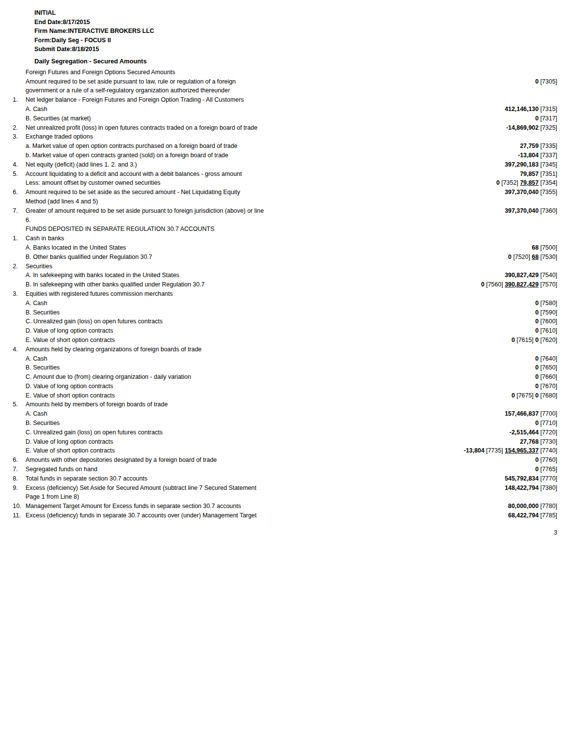INITIAL
End Date:8/17/2015
Firm Name:INTERACTIVE BROKERS LLC
Form:Daily Seg - FOCUS II
Submit Date:8/18/2015
Daily Segregation - Secured Amounts
| | Foreign Futures and Foreign Options Secured Amounts | |
| | Amount required to be set aside pursuant to law, rule or regulation of a foreign | 0 [7305] |
| | government or a rule of a self-regulatory organization authorized thereunder | |
| 1. | Net ledger balance - Foreign Futures and Foreign Option Trading - All Customers | |
| | A. Cash | 412,146,130 [7315] |
| | B. Securities (at market) | 0 [7317] |
| 2. | Net unrealized profit (loss) in open futures contracts traded on a foreign board of trade | -14,869,902 [7325] |
| 3. | Exchange traded options | |
| | a. Market value of open option contracts purchased on a foreign board of trade | 27,759 [7335] |
| | b. Market value of open contracts granted (sold) on a foreign board of trade | -13,804 [7337] |
| 4. | Net equity (deficit) (add lines 1. 2. and 3.) | 397,290,183 [7345] |
| 5. | Account liquidating to a deficit and account with a debit balances - gross amount | 79,857 [7351] |
| | Less: amount offset by customer owned securities | 0 [7352] 79,857 [7354] |
| 6. | Amount required to be set aside as the secured amount - Net Liquidating Equity | 397,370,040 [7355] |
| | Method (add lines 4 and 5) | |
| 7. | Greater of amount required to be set aside pursuant to foreign jurisdiction (above) or line | 397,370,040 [7360] |
| | 6. | |
| | FUNDS DEPOSITED IN SEPARATE REGULATION 30.7 ACCOUNTS | |
| 1. | Cash in banks | |
| | A. Banks located in the United States | 68 [7500] |
| | B. Other banks qualified under Regulation 30.7 | 0 [7520] 68 [7530] |
| 2. | Securities | |
| | A. In safekeeping with banks located in the United States | 390,827,429 [7540] |
| | B. In safekeeping with other banks qualified under Regulation 30.7 | 0 [7560] 390,827,429 [7570] |
| 3. | Equities with registered futures commission merchants | |
| | A. Cash | 0 [7580] |
| | B. Securities | 0 [7590] |
| | C. Unrealized gain (loss) on open futures contracts | 0 [7600] |
| | D. Value of long option contracts | 0 [7610] |
| | E. Value of short option contracts | 0 [7615] 0 [7620] |
| 4. | Amounts held by clearing organizations of foreign boards of trade | |
| | A. Cash | 0 [7640] |
| | B. Securities | 0 [7650] |
| | C. Amount due to (from) clearing organization - daily variation | 0 [7660] |
| | D. Value of long option contracts | 0 [7670] |
| | E. Value of short option contracts | 0 [7675] 0 [7680] |
| 5. | Amounts held by members of foreign boards of trade | |
| | A. Cash | 157,466,837 [7700] |
| | B. Securities | 0 [7710] |
| | C. Unrealized gain (loss) on open futures contracts | -2,515,464 [7720] |
| | D. Value of long option contracts | 27,768 [7730] |
| | E. Value of short option contracts | -13,804 [7735] 154,965,337 [7740] |
| 6. | Amounts with other depositories designated by a foreign board of trade | 0 [7760] |
| 7. | Segregated funds on hand | 0 [7765] |
| 8. | Total funds in separate section 30.7 accounts | 545,792,834 [7770] |
| 9. | Excess (deficiency) Set Aside for Secured Amount (subtract line 7 Secured Statement | 148,422,794 [7380] |
| | Page 1 from Line 8) | |
| 10. | Management Target Amount for Excess funds in separate section 30.7 accounts | 80,000,000 [7780] |
| 11. | Excess (deficiency) funds in separate 30.7 accounts over (under) Management Target | 68,422,794 [7785] |
3